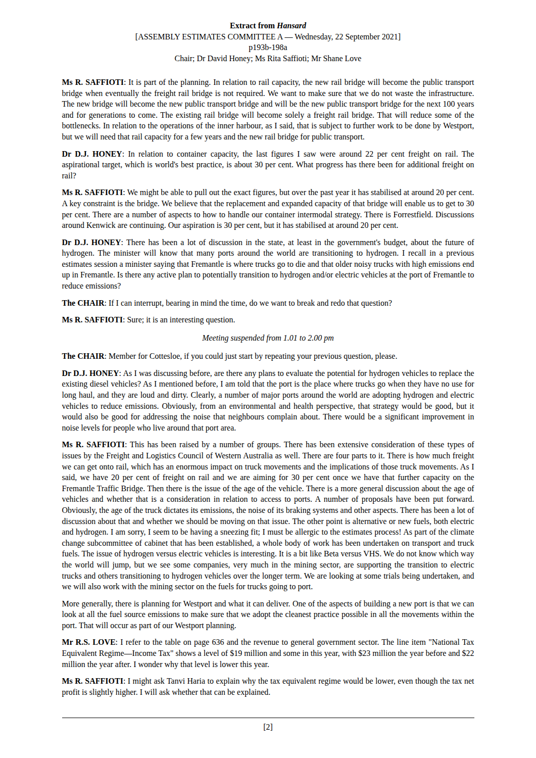Extract from Hansard
[ASSEMBLY ESTIMATES COMMITTEE A — Wednesday, 22 September 2021]
p193b-198a
Chair; Dr David Honey; Ms Rita Saffioti; Mr Shane Love
Ms R. SAFFIOTI: It is part of the planning. In relation to rail capacity, the new rail bridge will become the public transport bridge when eventually the freight rail bridge is not required. We want to make sure that we do not waste the infrastructure. The new bridge will become the new public transport bridge and will be the new public transport bridge for the next 100 years and for generations to come. The existing rail bridge will become solely a freight rail bridge. That will reduce some of the bottlenecks. In relation to the operations of the inner harbour, as I said, that is subject to further work to be done by Westport, but we will need that rail capacity for a few years and the new rail bridge for public transport.
Dr D.J. HONEY: In relation to container capacity, the last figures I saw were around 22 per cent freight on rail. The aspirational target, which is world's best practice, is about 30 per cent. What progress has there been for additional freight on rail?
Ms R. SAFFIOTI: We might be able to pull out the exact figures, but over the past year it has stabilised at around 20 per cent. A key constraint is the bridge. We believe that the replacement and expanded capacity of that bridge will enable us to get to 30 per cent. There are a number of aspects to how to handle our container intermodal strategy. There is Forrestfield. Discussions around Kenwick are continuing. Our aspiration is 30 per cent, but it has stabilised at around 20 per cent.
Dr D.J. HONEY: There has been a lot of discussion in the state, at least in the government's budget, about the future of hydrogen. The minister will know that many ports around the world are transitioning to hydrogen. I recall in a previous estimates session a minister saying that Fremantle is where trucks go to die and that older noisy trucks with high emissions end up in Fremantle. Is there any active plan to potentially transition to hydrogen and/or electric vehicles at the port of Fremantle to reduce emissions?
The CHAIR: If I can interrupt, bearing in mind the time, do we want to break and redo that question?
Ms R. SAFFIOTI: Sure; it is an interesting question.
Meeting suspended from 1.01 to 2.00 pm
The CHAIR: Member for Cottesloe, if you could just start by repeating your previous question, please.
Dr D.J. HONEY: As I was discussing before, are there any plans to evaluate the potential for hydrogen vehicles to replace the existing diesel vehicles? As I mentioned before, I am told that the port is the place where trucks go when they have no use for long haul, and they are loud and dirty. Clearly, a number of major ports around the world are adopting hydrogen and electric vehicles to reduce emissions. Obviously, from an environmental and health perspective, that strategy would be good, but it would also be good for addressing the noise that neighbours complain about. There would be a significant improvement in noise levels for people who live around that port area.
Ms R. SAFFIOTI: This has been raised by a number of groups. There has been extensive consideration of these types of issues by the Freight and Logistics Council of Western Australia as well. There are four parts to it. There is how much freight we can get onto rail, which has an enormous impact on truck movements and the implications of those truck movements. As I said, we have 20 per cent of freight on rail and we are aiming for 30 per cent once we have that further capacity on the Fremantle Traffic Bridge. Then there is the issue of the age of the vehicle. There is a more general discussion about the age of vehicles and whether that is a consideration in relation to access to ports. A number of proposals have been put forward. Obviously, the age of the truck dictates its emissions, the noise of its braking systems and other aspects. There has been a lot of discussion about that and whether we should be moving on that issue. The other point is alternative or new fuels, both electric and hydrogen. I am sorry, I seem to be having a sneezing fit; I must be allergic to the estimates process! As part of the climate change subcommittee of cabinet that has been established, a whole body of work has been undertaken on transport and truck fuels. The issue of hydrogen versus electric vehicles is interesting. It is a bit like Beta versus VHS. We do not know which way the world will jump, but we see some companies, very much in the mining sector, are supporting the transition to electric trucks and others transitioning to hydrogen vehicles over the longer term. We are looking at some trials being undertaken, and we will also work with the mining sector on the fuels for trucks going to port.
More generally, there is planning for Westport and what it can deliver. One of the aspects of building a new port is that we can look at all the fuel source emissions to make sure that we adopt the cleanest practice possible in all the movements within the port. That will occur as part of our Westport planning.
Mr R.S. LOVE: I refer to the table on page 636 and the revenue to general government sector. The line item "National Tax Equivalent Regime—Income Tax" shows a level of $19 million and some in this year, with $23 million the year before and $22 million the year after. I wonder why that level is lower this year.
Ms R. SAFFIOTI: I might ask Tanvi Haria to explain why the tax equivalent regime would be lower, even though the tax net profit is slightly higher. I will ask whether that can be explained.
[2]